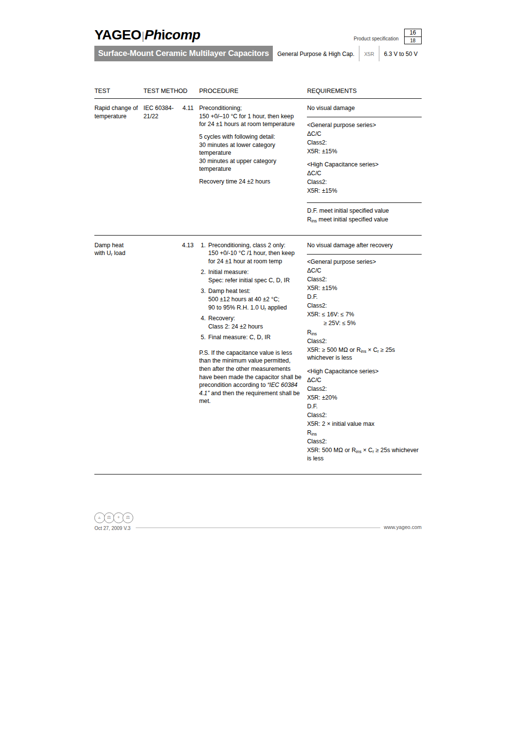YAGEO|Phicomp
Product specification
16
18
Surface-Mount Ceramic Multilayer Capacitors
General Purpose & High Cap.
X5R
6.3 V to 50 V
| TEST | TEST METHOD | PROCEDURE | REQUIREMENTS |
| --- | --- | --- | --- |
| Rapid change of temperature | IEC 60384- 21/22 4.11 | Preconditioning; 150 +0/–10 °C for 1 hour, then keep for 24 ±1 hours at room temperature 5 cycles with following detail: 30 minutes at lower category temperature 30 minutes at upper category temperature Recovery time 24 ±2 hours | No visual damage <General purpose series> ΔC/C Class2: X5R: ±15% <High Capacitance series> ΔC/C Class2: X5R: ±15% D.F. meet initial specified value R ins meet initial specified value |
| Damp heat with U r load | 4.13 | Preconditioning, class 2 only: 150 +0/-10 °C /1 hour, then keep for 24 ±1 hour at room temp Initial measure: Spec: refer initial spec C, D, IR Damp heat test: 500 ±12 hours at 40 ±2 °C; 90 to 95% R.H. 1.0 U r applied Recovery: Class 2: 24 ±2 hours Final measure: C, D, IR P.S. If the capacitance value is less than the minimum value permitted, then after the other measurements have been made the capacitor shall be precondition according to “IEC 60384 4.1” and then the requirement shall be met. | No visual damage after recovery <General purpose series> ΔC/C Class2: X5R: ±15% D.F. Class2: X5R: ≤ 16V: ≤ 7% ≥ 25V: ≤ 5% R ins Class2: X5R: ≥ 500 MΩ or R ins × C r ≥ 25s whichever is less <High Capacitance series> ΔC/C Class2: X5R: ±20% D.F. Class2: X5R: 2 × initial value max R ins Class2: X5R: 500 MΩ or R ins × C r ≥ 25s whichever is less |
▵ ⚖ + ⚖
Oct 27, 2009 V.3
www.yageo.com